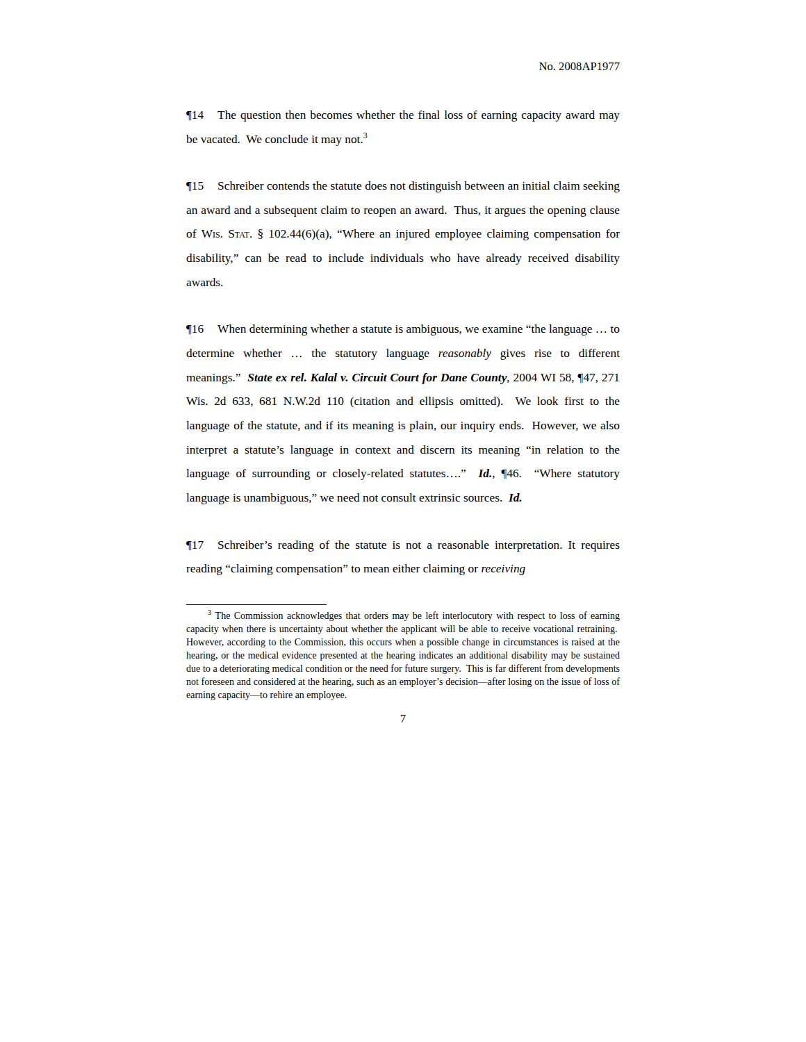No. 2008AP1977
¶14 The question then becomes whether the final loss of earning capacity award may be vacated. We conclude it may not.3
¶15 Schreiber contends the statute does not distinguish between an initial claim seeking an award and a subsequent claim to reopen an award. Thus, it argues the opening clause of Wis. Stat. § 102.44(6)(a), “Where an injured employee claiming compensation for disability,” can be read to include individuals who have already received disability awards.
¶16 When determining whether a statute is ambiguous, we examine “the language … to determine whether … the statutory language reasonably gives rise to different meanings.” State ex rel. Kalal v. Circuit Court for Dane County, 2004 WI 58, ¶47, 271 Wis. 2d 633, 681 N.W.2d 110 (citation and ellipsis omitted). We look first to the language of the statute, and if its meaning is plain, our inquiry ends. However, we also interpret a statute’s language in context and discern its meaning “in relation to the language of surrounding or closely-related statutes….” Id., ¶46. “Where statutory language is unambiguous,” we need not consult extrinsic sources. Id.
¶17 Schreiber’s reading of the statute is not a reasonable interpretation. It requires reading “claiming compensation” to mean either claiming or receiving
3 The Commission acknowledges that orders may be left interlocutory with respect to loss of earning capacity when there is uncertainty about whether the applicant will be able to receive vocational retraining. However, according to the Commission, this occurs when a possible change in circumstances is raised at the hearing, or the medical evidence presented at the hearing indicates an additional disability may be sustained due to a deteriorating medical condition or the need for future surgery. This is far different from developments not foreseen and considered at the hearing, such as an employer’s decision—after losing on the issue of loss of earning capacity—to rehire an employee.
7